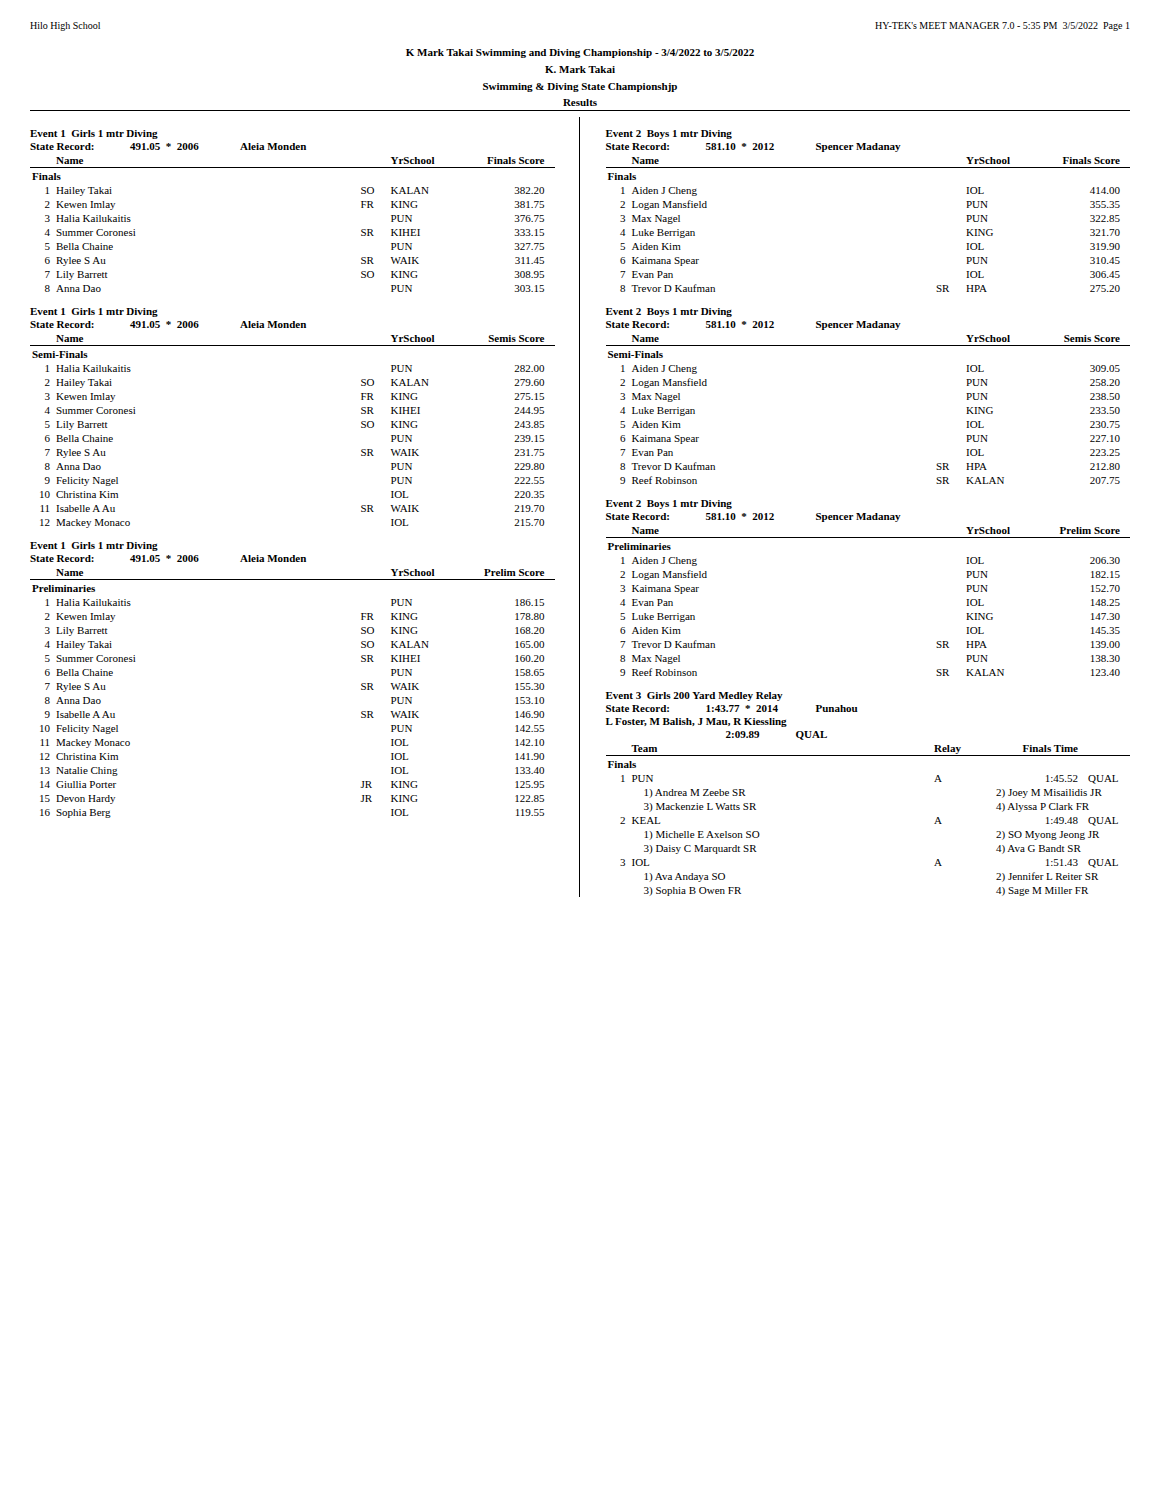Hilo High School
HY-TEK's MEET MANAGER 7.0 - 5:35 PM 3/5/2022 Page 1
K Mark Takai Swimming and Diving Championship - 3/4/2022 to 3/5/2022
K. Mark Takai
Swimming & Diving State Championshjp
Results
Event 1 Girls 1 mtr Diving
State Record: 491.05 * 2006 Aleia Monden
| | Name | | YrSchool | Finals Score |
| --- | --- | --- | --- | --- |
| Finals |
| 1 | Hailey Takai | SO | KALAN | 382.20 |
| 2 | Kewen Imlay | FR | KING | 381.75 |
| 3 | Halia Kailukaitis | | PUN | 376.75 |
| 4 | Summer Coronesi | SR | KIHEI | 333.15 |
| 5 | Bella Chaine | | PUN | 327.75 |
| 6 | Rylee S Au | SR | WAIK | 311.45 |
| 7 | Lily Barrett | SO | KING | 308.95 |
| 8 | Anna Dao | | PUN | 303.15 |
Event 1 Girls 1 mtr Diving
State Record: 491.05 * 2006 Aleia Monden
| | Name | | YrSchool | Semis Score |
| --- | --- | --- | --- | --- |
| Semi-Finals |
| 1 | Halia Kailukaitis | | PUN | 282.00 |
| 2 | Hailey Takai | SO | KALAN | 279.60 |
| 3 | Kewen Imlay | FR | KING | 275.15 |
| 4 | Summer Coronesi | SR | KIHEI | 244.95 |
| 5 | Lily Barrett | SO | KING | 243.85 |
| 6 | Bella Chaine | | PUN | 239.15 |
| 7 | Rylee S Au | SR | WAIK | 231.75 |
| 8 | Anna Dao | | PUN | 229.80 |
| 9 | Felicity Nagel | | PUN | 222.55 |
| 10 | Christina Kim | | IOL | 220.35 |
| 11 | Isabelle A Au | SR | WAIK | 219.70 |
| 12 | Mackey Monaco | | IOL | 215.70 |
Event 1 Girls 1 mtr Diving
State Record: 491.05 * 2006 Aleia Monden
| | Name | | YrSchool | Prelim Score |
| --- | --- | --- | --- | --- |
| Preliminaries |
| 1 | Halia Kailukaitis | | PUN | 186.15 |
| 2 | Kewen Imlay | FR | KING | 178.80 |
| 3 | Lily Barrett | SO | KING | 168.20 |
| 4 | Hailey Takai | SO | KALAN | 165.00 |
| 5 | Summer Coronesi | SR | KIHEI | 160.20 |
| 6 | Bella Chaine | | PUN | 158.65 |
| 7 | Rylee S Au | SR | WAIK | 155.30 |
| 8 | Anna Dao | | PUN | 153.10 |
| 9 | Isabelle A Au | SR | WAIK | 146.90 |
| 10 | Felicity Nagel | | PUN | 142.55 |
| 11 | Mackey Monaco | | IOL | 142.10 |
| 12 | Christina Kim | | IOL | 141.90 |
| 13 | Natalie Ching | | IOL | 133.40 |
| 14 | Giullia Porter | JR | KING | 125.95 |
| 15 | Devon Hardy | JR | KING | 122.85 |
| 16 | Sophia Berg | | IOL | 119.55 |
Event 2 Boys 1 mtr Diving
State Record: 581.10 * 2012 Spencer Madanay
| | Name | | YrSchool | Finals Score |
| --- | --- | --- | --- | --- |
| Finals |
| 1 | Aiden J Cheng | | IOL | 414.00 |
| 2 | Logan Mansfield | | PUN | 355.35 |
| 3 | Max Nagel | | PUN | 322.85 |
| 4 | Luke Berrigan | | KING | 321.70 |
| 5 | Aiden Kim | | IOL | 319.90 |
| 6 | Kaimana Spear | | PUN | 310.45 |
| 7 | Evan Pan | | IOL | 306.45 |
| 8 | Trevor D Kaufman | SR | HPA | 275.20 |
Event 2 Boys 1 mtr Diving
State Record: 581.10 * 2012 Spencer Madanay
| | Name | | YrSchool | Semis Score |
| --- | --- | --- | --- | --- |
| Semi-Finals |
| 1 | Aiden J Cheng | | IOL | 309.05 |
| 2 | Logan Mansfield | | PUN | 258.20 |
| 3 | Max Nagel | | PUN | 238.50 |
| 4 | Luke Berrigan | | KING | 233.50 |
| 5 | Aiden Kim | | IOL | 230.75 |
| 6 | Kaimana Spear | | PUN | 227.10 |
| 7 | Evan Pan | | IOL | 223.25 |
| 8 | Trevor D Kaufman | SR | HPA | 212.80 |
| 9 | Reef Robinson | SR | KALAN | 207.75 |
Event 2 Boys 1 mtr Diving
State Record: 581.10 * 2012 Spencer Madanay
| | Name | | YrSchool | Prelim Score |
| --- | --- | --- | --- | --- |
| Preliminaries |
| 1 | Aiden J Cheng | | IOL | 206.30 |
| 2 | Logan Mansfield | | PUN | 182.15 |
| 3 | Kaimana Spear | | PUN | 152.70 |
| 4 | Evan Pan | | IOL | 148.25 |
| 5 | Luke Berrigan | | KING | 147.30 |
| 6 | Aiden Kim | | IOL | 145.35 |
| 7 | Trevor D Kaufman | SR | HPA | 139.00 |
| 8 | Max Nagel | | PUN | 138.30 |
| 9 | Reef Robinson | SR | KALAN | 123.40 |
Event 3 Girls 200 Yard Medley Relay
State Record: 1:43.77 * 2014 Punahou
L Foster, M Balish, J Mau, R Kiessling
2:09.89 QUAL
| | Team | Relay | Finals Time | |
| --- | --- | --- | --- | --- |
| Finals |
| 1 | PUN | A | 1:45.52 | QUAL |
| | 1) Andrea M Zeebe SR | 2) Joey M Misailidis JR |
| | 3) Mackenzie L Watts SR | 4) Alyssa P Clark FR |
| 2 | KEAL | A | 1:49.48 | QUAL |
| | 1) Michelle E Axelson SO | 2) SO Myong Jeong JR |
| | 3) Daisy C Marquardt SR | 4) Ava G Bandt SR |
| 3 | IOL | A | 1:51.43 | QUAL |
| | 1) Ava Andaya SO | 2) Jennifer L Reiter SR |
| | 3) Sophia B Owen FR | 4) Sage M Miller FR |